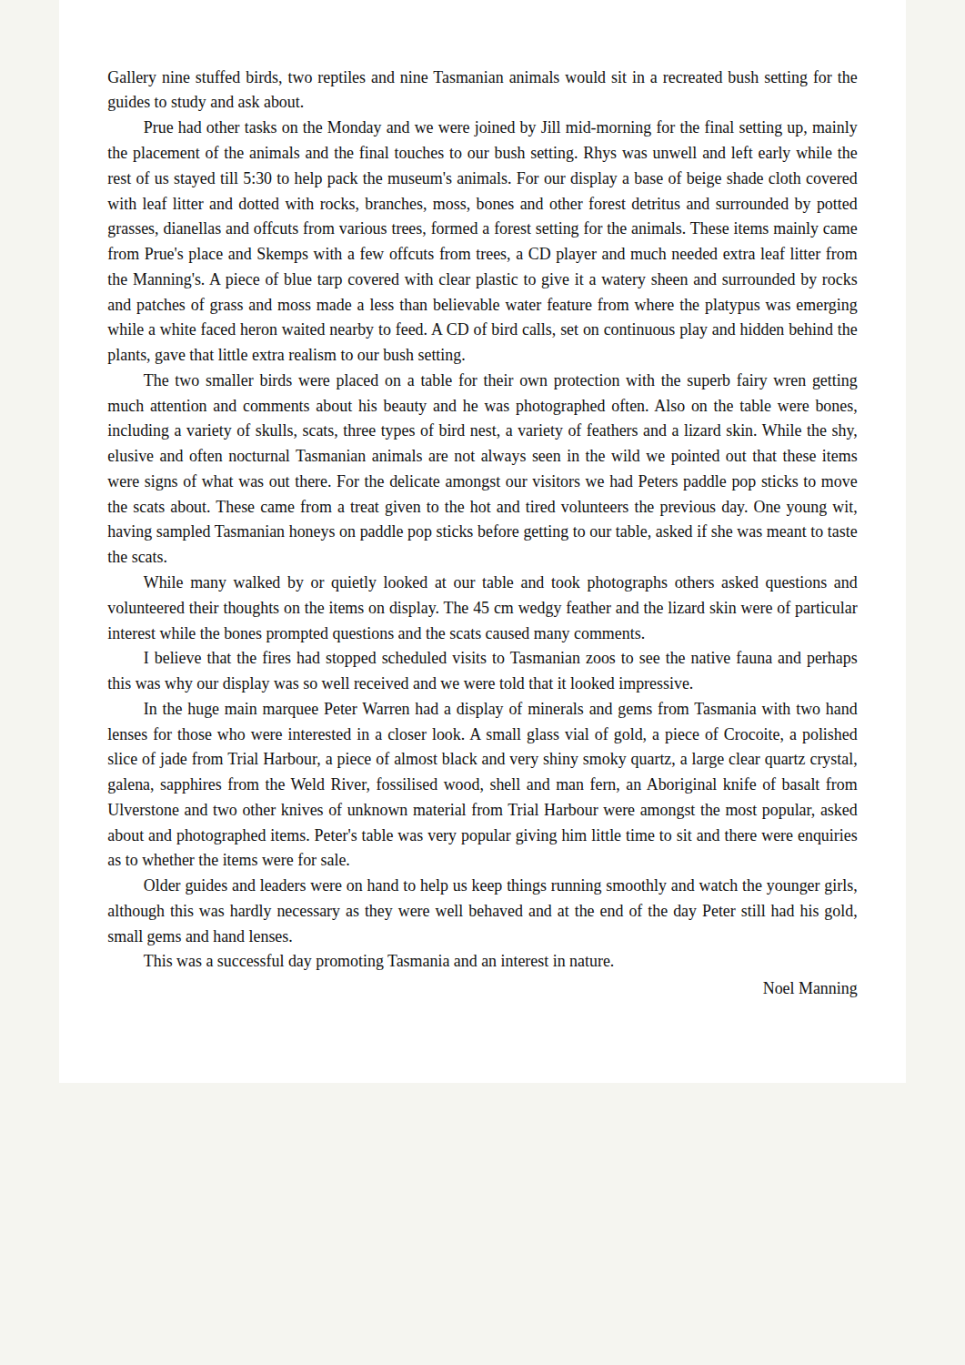Gallery nine stuffed birds, two reptiles and nine Tasmanian animals would sit in a recreated bush setting for the guides to study and ask about.
Prue had other tasks on the Monday and we were joined by Jill mid-morning for the final setting up, mainly the placement of the animals and the final touches to our bush setting. Rhys was unwell and left early while the rest of us stayed till 5:30 to help pack the museum's animals. For our display a base of beige shade cloth covered with leaf litter and dotted with rocks, branches, moss, bones and other forest detritus and surrounded by potted grasses, dianellas and offcuts from various trees, formed a forest setting for the animals. These items mainly came from Prue's place and Skemps with a few offcuts from trees, a CD player and much needed extra leaf litter from the Manning's. A piece of blue tarp covered with clear plastic to give it a watery sheen and surrounded by rocks and patches of grass and moss made a less than believable water feature from where the platypus was emerging while a white faced heron waited nearby to feed. A CD of bird calls, set on continuous play and hidden behind the plants, gave that little extra realism to our bush setting.
The two smaller birds were placed on a table for their own protection with the superb fairy wren getting much attention and comments about his beauty and he was photographed often. Also on the table were bones, including a variety of skulls, scats, three types of bird nest, a variety of feathers and a lizard skin. While the shy, elusive and often nocturnal Tasmanian animals are not always seen in the wild we pointed out that these items were signs of what was out there. For the delicate amongst our visitors we had Peters paddle pop sticks to move the scats about. These came from a treat given to the hot and tired volunteers the previous day. One young wit, having sampled Tasmanian honeys on paddle pop sticks before getting to our table, asked if she was meant to taste the scats.
While many walked by or quietly looked at our table and took photographs others asked questions and volunteered their thoughts on the items on display. The 45 cm wedgy feather and the lizard skin were of particular interest while the bones prompted questions and the scats caused many comments.
I believe that the fires had stopped scheduled visits to Tasmanian zoos to see the native fauna and perhaps this was why our display was so well received and we were told that it looked impressive.
In the huge main marquee Peter Warren had a display of minerals and gems from Tasmania with two hand lenses for those who were interested in a closer look. A small glass vial of gold, a piece of Crocoite, a polished slice of jade from Trial Harbour, a piece of almost black and very shiny smoky quartz, a large clear quartz crystal, galena, sapphires from the Weld River, fossilised wood, shell and man fern, an Aboriginal knife of basalt from Ulverstone and two other knives of unknown material from Trial Harbour were amongst the most popular, asked about and photographed items. Peter's table was very popular giving him little time to sit and there were enquiries as to whether the items were for sale.
Older guides and leaders were on hand to help us keep things running smoothly and watch the younger girls, although this was hardly necessary as they were well behaved and at the end of the day Peter still had his gold, small gems and hand lenses.
This was a successful day promoting Tasmania and an interest in nature.
Noel Manning